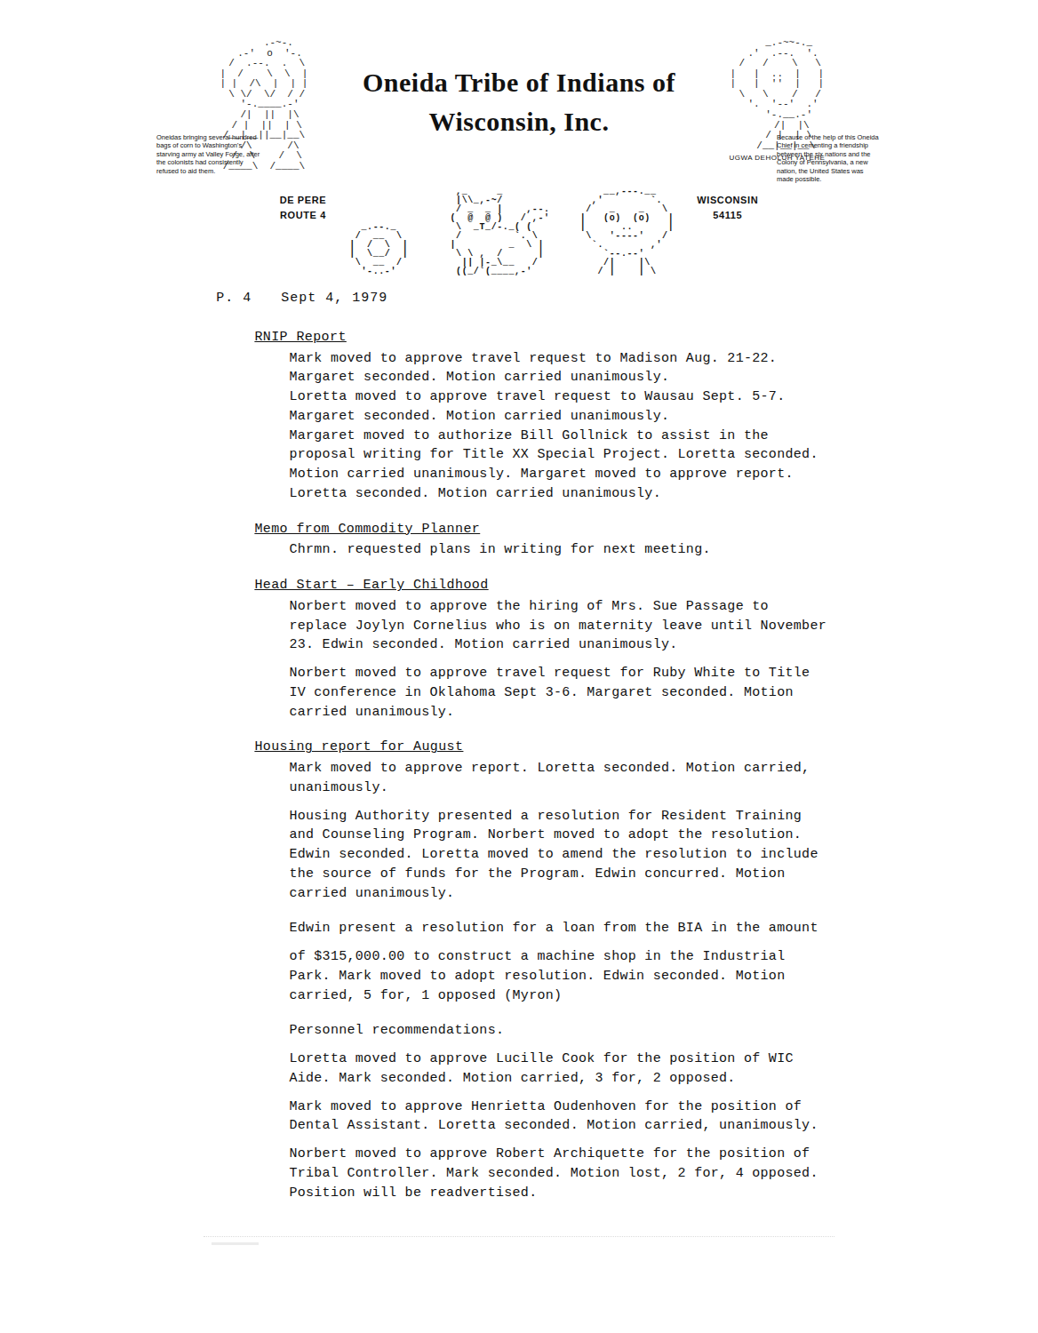.-~-. .-' o '-. / .--. . \ | / \ \ | | | /\ | | | \ \/ \/ / / '-.____.-' /| || |\ / | || | \ /__|__||__|__\ /\ /\ / \ / \ /____\ /____\
_.-~~-._ .' .--. '. / / \ \ | | .. | | | | '' | | \ \ / / '. '--' .' '-.__.-' /| |\ / | | \ /__|__|__\
UGWA DEHOLUH YATEHE
Oneida Tribe of Indians of Wisconsin, Inc.
Oneidas bringing several hundred bags of corn to Washington's starving army at Valley Forge, after the colonists had consistently refused to aid them.
Because of the help of this Oneida Chief in cementing a friendship between the six nations and the Colony of Pennsylvania, a new nation, the United States was made possible.
DE PERE
ROUTE 4
_.--._ / __ \ | / \ | | \__/ | \ __ / '-..-'
,_ _ |\\_,-~/ / _ _ | ,--. ( @ @ ) / ,-' \ _T_/-._( ( / `. \ | _ \ | \ \ , / | || |-_\__ / ((_/`(____,-'
__,---.__ ,' `. / _ _ \ | (o) (o) | | .. | \ '----' / `. ,' `--.--' /| |\ / | | \
WISCONSIN
54115
P. 4 Sept 4, 1979
RNIP Report
Mark moved to approve travel request to Madison Aug. 21-22. Margaret seconded. Motion carried unanimously.
Loretta moved to approve travel request to Wausau Sept. 5-7. Margaret seconded. Motion carried unanimously.
Margaret moved to authorize Bill Gollnick to assist in the proposal writing for Title XX Special Project. Loretta seconded. Motion carried unanimously. Margaret moved to approve report. Loretta seconded. Motion carried unanimously.
Memo from Commodity Planner
Chrmn. requested plans in writing for next meeting.
Head Start – Early Childhood
Norbert moved to approve the hiring of Mrs. Sue Passage to replace Joylyn Cornelius who is on maternity leave until November 23. Edwin seconded. Motion carried unanimously.
Norbert moved to approve travel request for Ruby White to Title IV conference in Oklahoma Sept 3-6. Margaret seconded. Motion carried unanimously.
Housing report for August
Mark moved to approve report. Loretta seconded. Motion carried, unanimously.
Housing Authority presented a resolution for Resident Training and Counseling Program. Norbert moved to adopt the resolution. Edwin seconded. Loretta moved to amend the resolution to include the source of funds for the Program. Edwin concurred. Motion carried unanimously.
Edwin present a resolution for a loan from the BIA in the amount
of $315,000.00 to construct a machine shop in the Industrial Park. Mark moved to adopt resolution. Edwin seconded. Motion carried, 5 for, 1 opposed (Myron)
Personnel recommendations.
Loretta moved to approve Lucille Cook for the position of WIC Aide. Mark seconded. Motion carried, 3 for, 2 opposed.
Mark moved to approve Henrietta Oudenhoven for the position of Dental Assistant. Loretta seconded. Motion carried, unanimously.
Norbert moved to approve Robert Archiquette for the position of Tribal Controller. Mark seconded. Motion lost, 2 for, 4 opposed. Position will be readvertised.